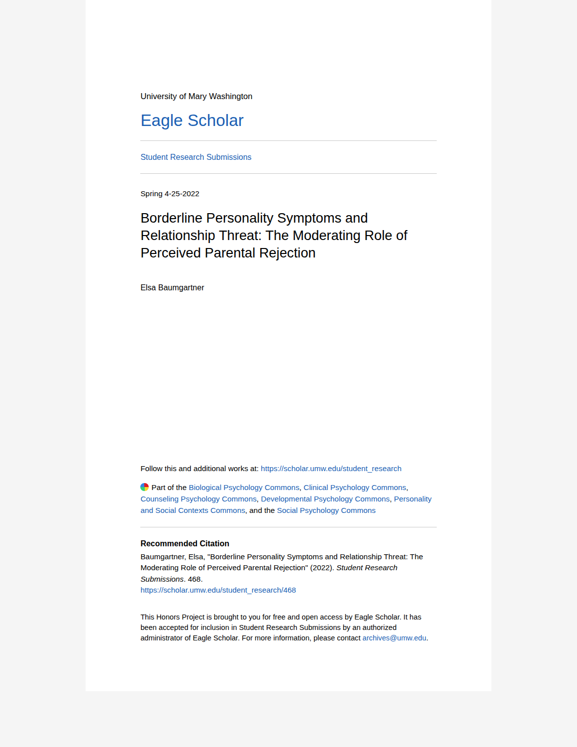University of Mary Washington
Eagle Scholar
Student Research Submissions
Spring 4-25-2022
Borderline Personality Symptoms and Relationship Threat: The Moderating Role of Perceived Parental Rejection
Elsa Baumgartner
Follow this and additional works at: https://scholar.umw.edu/student_research
Part of the Biological Psychology Commons, Clinical Psychology Commons, Counseling Psychology Commons, Developmental Psychology Commons, Personality and Social Contexts Commons, and the Social Psychology Commons
Recommended Citation
Baumgartner, Elsa, "Borderline Personality Symptoms and Relationship Threat: The Moderating Role of Perceived Parental Rejection" (2022). Student Research Submissions. 468.
https://scholar.umw.edu/student_research/468
This Honors Project is brought to you for free and open access by Eagle Scholar. It has been accepted for inclusion in Student Research Submissions by an authorized administrator of Eagle Scholar. For more information, please contact archives@umw.edu.